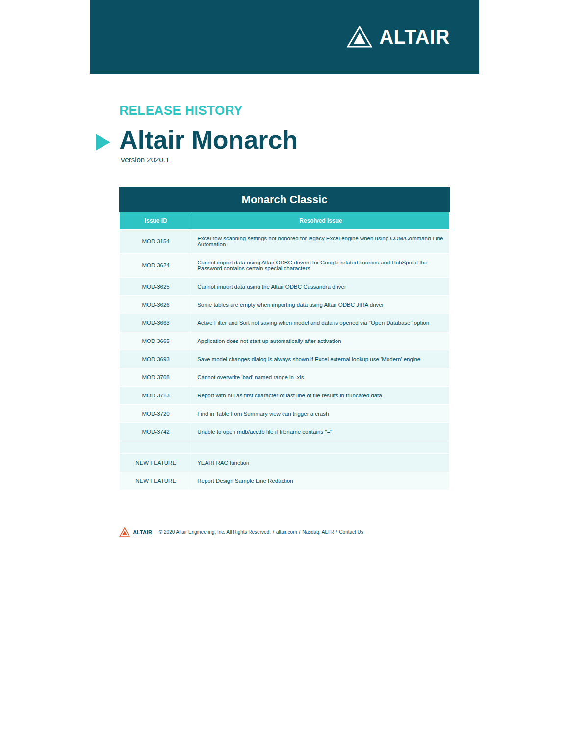ALTAIR
RELEASE HISTORY
Altair Monarch
Version 2020.1
Monarch Classic
| Issue ID | Resolved Issue |
| --- | --- |
| MOD-3154 | Excel row scanning settings not honored for legacy Excel engine when using COM/Command Line Automation |
| MOD-3624 | Cannot import data using Altair ODBC drivers for Google-related sources and HubSpot if the Password contains certain special characters |
| MOD-3625 | Cannot import data using the Altair ODBC Cassandra driver |
| MOD-3626 | Some tables are empty when importing data using Altair ODBC JIRA driver |
| MOD-3663 | Active Filter and Sort not saving when model and data is opened via "Open Database" option |
| MOD-3665 | Application does not start up automatically after activation |
| MOD-3693 | Save model changes dialog is always shown if Excel external lookup use 'Modern' engine |
| MOD-3708 | Cannot overwrite 'bad' named range in .xls |
| MOD-3713 | Report with nul as first character of last line of file results in truncated data |
| MOD-3720 | Find in Table from Summary view can trigger a crash |
| MOD-3742 | Unable to open mdb/accdb file if filename contains "=" |
| NEW FEATURE | YEARFRAC function |
| NEW FEATURE | Report Design Sample Line Redaction |
ALTAIR
© 2020 Altair Engineering, Inc. All Rights Reserved./altair.com/Nasdaq: ALTR/Contact Us